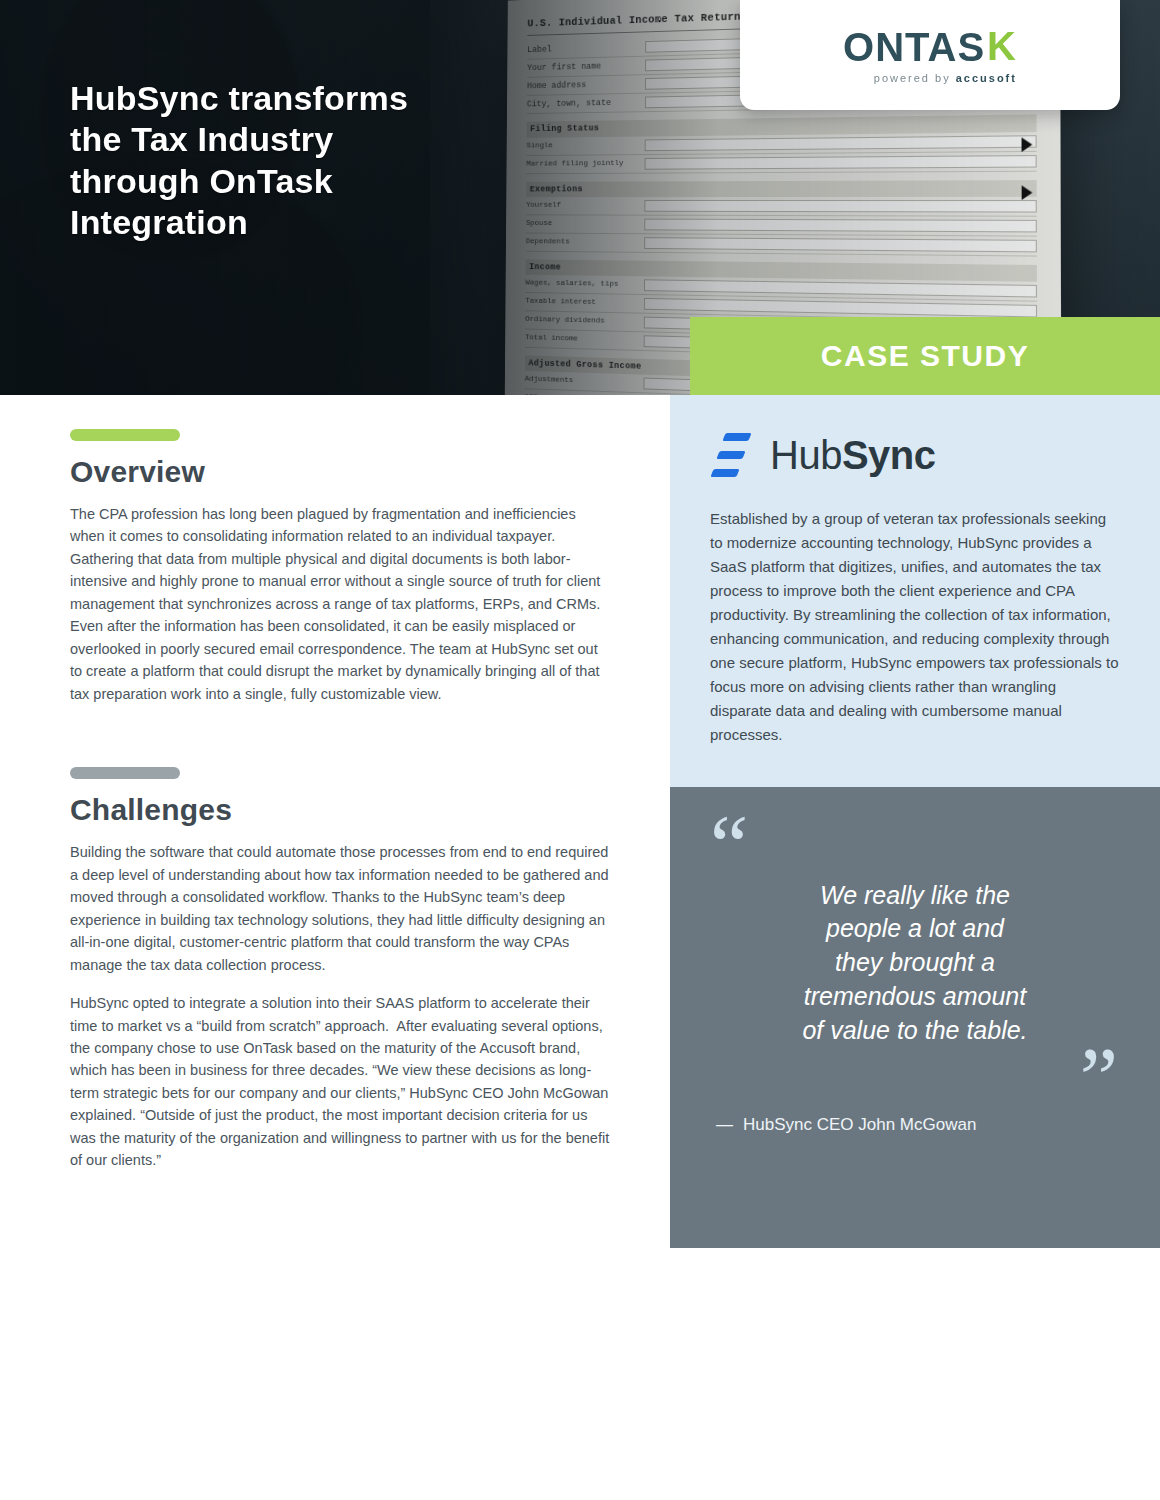U.S. Individual Income Tax Return 2020
Label
Your first name
Home address
City, town, state
Filing Status
Single
Married filing jointly
Exemptions
Yourself
Spouse
Dependents
Income
Wages, salaries, tips
Taxable interest
Ordinary dividends
Total income
Adjusted Gross Income
Adjustments
AGI
HubSync transforms
the Tax Industry
through OnTask
Integration
ONTASK
powered by accusoft
CASE STUDY
Overview
The CPA profession has long been plagued by fragmentation and inefficiencies when it comes to consolidating information related to an individual taxpayer. Gathering that data from multiple physical and digital documents is both labor-intensive and highly prone to manual error without a single source of truth for client management that synchronizes across a range of tax platforms, ERPs, and CRMs. Even after the information has been consolidated, it can be easily misplaced or overlooked in poorly secured email correspondence. The team at HubSync set out to create a platform that could disrupt the market by dynamically bringing all of that tax preparation work into a single, fully customizable view.
Challenges
Building the software that could automate those processes from end to end required a deep level of understanding about how tax information needed to be gathered and moved through a consolidated workflow. Thanks to the HubSync team’s deep experience in building tax technology solutions, they had little difficulty designing an all-in-one digital, customer-centric platform that could transform the way CPAs manage the tax data collection process.
HubSync opted to integrate a solution into their SAAS platform to accelerate their time to market vs a “build from scratch” approach. After evaluating several options, the company chose to use OnTask based on the maturity of the Accusoft brand, which has been in business for three decades. “We view these decisions as long-term strategic bets for our company and our clients,” HubSync CEO John McGowan explained. “Outside of just the product, the most important decision criteria for us was the maturity of the organization and willingness to partner with us for the benefit of our clients.”
HubSync
Established by a group of veteran tax professionals seeking to modernize accounting technology, HubSync provides a SaaS platform that digitizes, unifies, and automates the tax process to improve both the client experience and CPA productivity. By streamlining the collection of tax information, enhancing communication, and reducing complexity through one secure platform, HubSync empowers tax professionals to focus more on advising clients rather than wrangling disparate data and dealing with cumbersome manual processes.
“
We really like the
people a lot and
they brought a
tremendous amount
of value to the table.
”
—HubSync CEO John McGowan